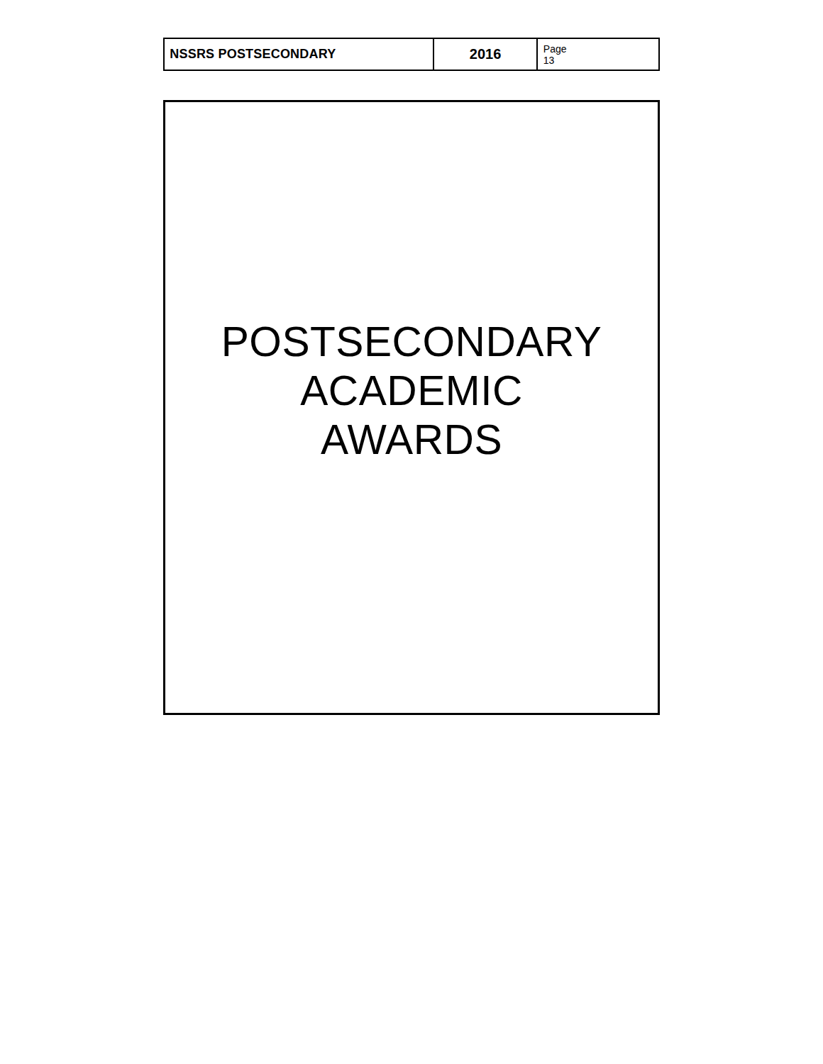| NSSRS POSTSECONDARY | 2016 | Page 13 |
POSTSECONDARY ACADEMIC AWARDS